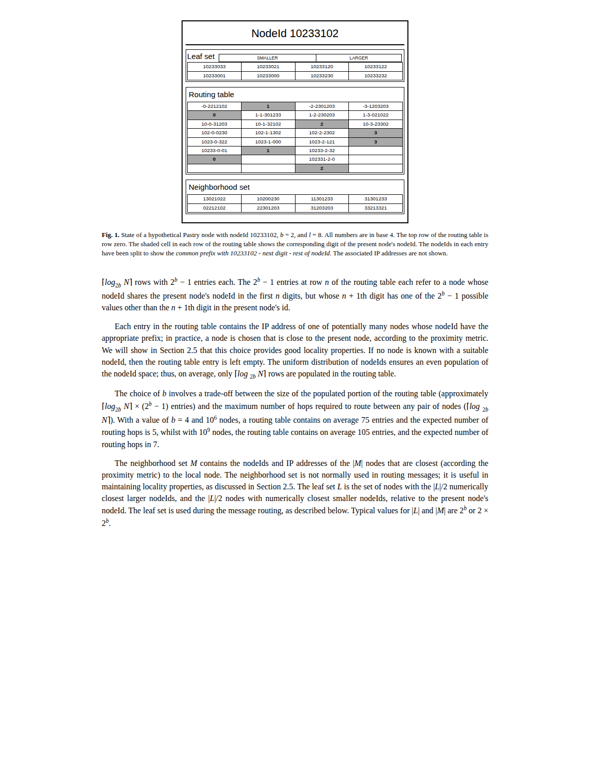NodeId 10233102
Leaf set
| | SMALLER | LARGER | |
| 10233033 | 10233021 | 10233120 | 10233122 |
| 10233001 | 10233000 | 10233230 | 10233232 |
Routing table
| -0-2212102 | 1 | -2-2301203 | -3-1203203 |
| 0 | 1-1-301233 | 1-2-230203 | 1-3-021022 |
| 10-0-31203 | 10-1-32102 | 2 | 10-3-23302 |
| 102-0-0230 | 102-1-1302 | 102-2-2302 | 3 |
| 1023-0-322 | 1023-1-000 | 1023-2-121 | 3 |
| 10233-0-01 | 1 | 10233-2-32 | |
| 0 | | 102331-2-0 | |
| | | 2 | |
Neighborhood set
| 13021022 | 10200230 | 11301233 | 31301233 |
| 02212102 | 22301203 | 31203203 | 33213321 |
Fig. 1. State of a hypothetical Pastry node with nodeId 10233102, b = 2, and l = 8. All numbers are in base 4. The top row of the routing table is row zero. The shaded cell in each row of the routing table shows the corresponding digit of the present node's nodeId. The nodeIds in each entry have been split to show the common prefix with 10233102 - next digit - rest of nodeId. The associated IP addresses are not shown.
⌈log2b N⌉ rows with 2b − 1 entries each. The 2b − 1 entries at row n of the routing table each refer to a node whose nodeId shares the present node's nodeId in the first n digits, but whose n + 1th digit has one of the 2b − 1 possible values other than the n + 1th digit in the present node's id.
Each entry in the routing table contains the IP address of one of potentially many nodes whose nodeId have the appropriate prefix; in practice, a node is chosen that is close to the present node, according to the proximity metric. We will show in Section 2.5 that this choice provides good locality properties. If no node is known with a suitable nodeId, then the routing table entry is left empty. The uniform distribution of nodeIds ensures an even population of the nodeId space; thus, on average, only ⌈log 2b N⌉ rows are populated in the routing table.
The choice of b involves a trade-off between the size of the populated portion of the routing table (approximately ⌈log2b N⌉ × (2b − 1) entries) and the maximum number of hops required to route between any pair of nodes (⌈log 2b N⌉). With a value of b = 4 and 106 nodes, a routing table contains on average 75 entries and the expected number of routing hops is 5, whilst with 109 nodes, the routing table contains on average 105 entries, and the expected number of routing hops in 7.
The neighborhood set M contains the nodeIds and IP addresses of the |M| nodes that are closest (according the proximity metric) to the local node. The neighborhood set is not normally used in routing messages; it is useful in maintaining locality properties, as discussed in Section 2.5. The leaf set L is the set of nodes with the |L|/2 numerically closest larger nodeIds, and the |L|/2 nodes with numerically closest smaller nodeIds, relative to the present node's nodeId. The leaf set is used during the message routing, as described below. Typical values for |L| and |M| are 2b or 2 × 2b.